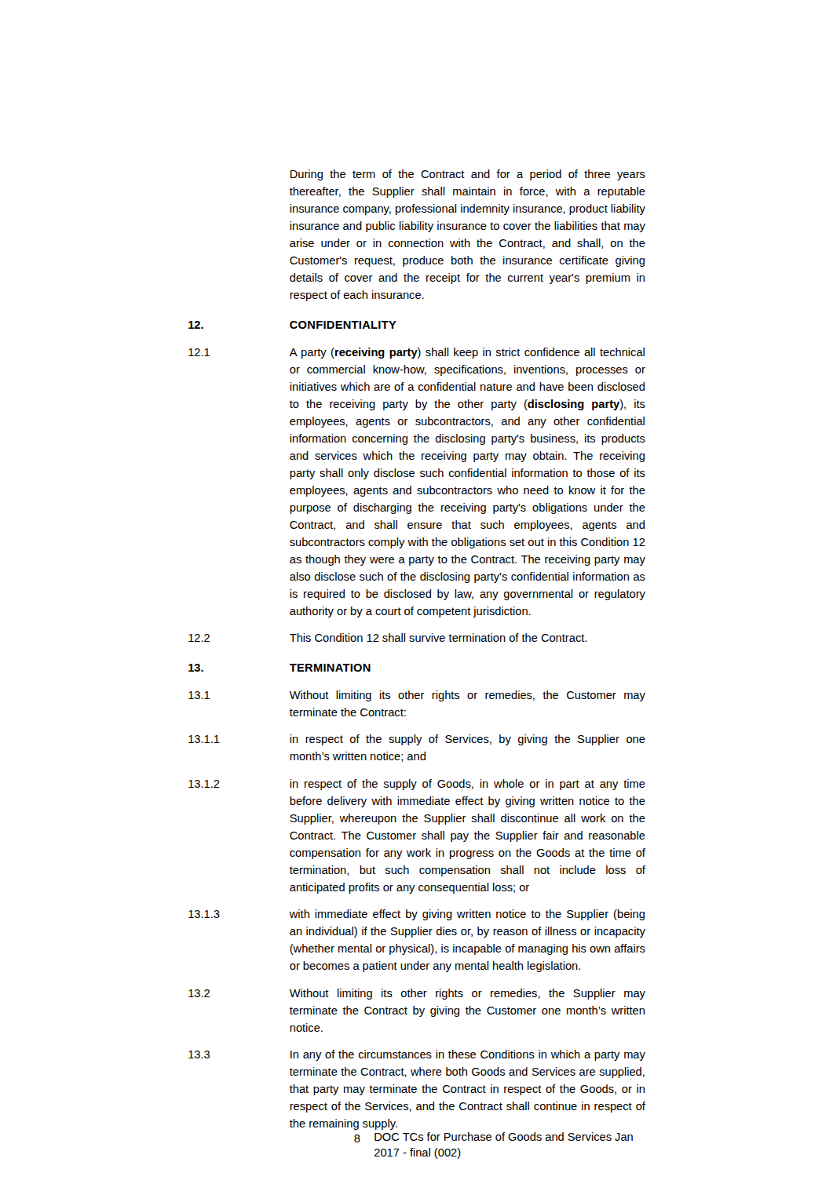During the term of the Contract and for a period of three years thereafter, the Supplier shall maintain in force, with a reputable insurance company, professional indemnity insurance, product liability insurance and public liability insurance to cover the liabilities that may arise under or in connection with the Contract, and shall, on the Customer's request, produce both the insurance certificate giving details of cover and the receipt for the current year's premium in respect of each insurance.
12.
CONFIDENTIALITY
12.1
A party (receiving party) shall keep in strict confidence all technical or commercial know-how, specifications, inventions, processes or initiatives which are of a confidential nature and have been disclosed to the receiving party by the other party (disclosing party), its employees, agents or subcontractors, and any other confidential information concerning the disclosing party's business, its products and services which the receiving party may obtain. The receiving party shall only disclose such confidential information to those of its employees, agents and subcontractors who need to know it for the purpose of discharging the receiving party's obligations under the Contract, and shall ensure that such employees, agents and subcontractors comply with the obligations set out in this Condition 12 as though they were a party to the Contract. The receiving party may also disclose such of the disclosing party's confidential information as is required to be disclosed by law, any governmental or regulatory authority or by a court of competent jurisdiction.
12.2
This Condition 12 shall survive termination of the Contract.
13.
TERMINATION
13.1
Without limiting its other rights or remedies, the Customer may terminate the Contract:
13.1.1
in respect of the supply of Services, by giving the Supplier one month’s written notice; and
13.1.2
in respect of the supply of Goods, in whole or in part at any time before delivery with immediate effect by giving written notice to the Supplier, whereupon the Supplier shall discontinue all work on the Contract. The Customer shall pay the Supplier fair and reasonable compensation for any work in progress on the Goods at the time of termination, but such compensation shall not include loss of anticipated profits or any consequential loss; or
13.1.3
with immediate effect by giving written notice to the Supplier (being an individual) if the Supplier dies or, by reason of illness or incapacity (whether mental or physical), is incapable of managing his own affairs or becomes a patient under any mental health legislation.
13.2
Without limiting its other rights or remedies, the Supplier may terminate the Contract by giving the Customer one month’s written notice.
13.3
In any of the circumstances in these Conditions in which a party may terminate the Contract, where both Goods and Services are supplied, that party may terminate the Contract in respect of the Goods, or in respect of the Services, and the Contract shall continue in respect of the remaining supply.
8
DOC TCs for Purchase of Goods and Services Jan 2017 - final (002)